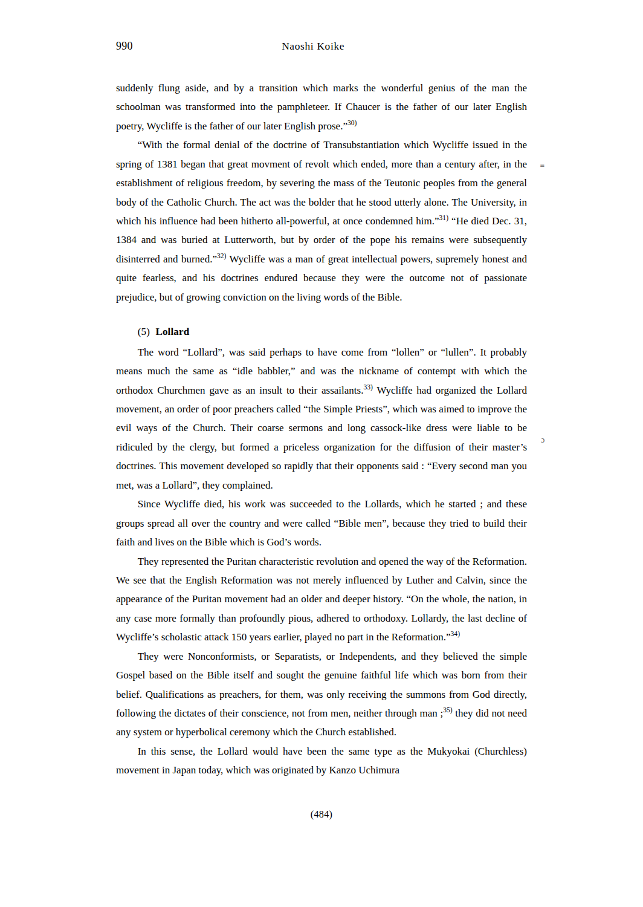990 Naoshi Koike
≡ ɔ
suddenly flung aside, and by a transition which marks the wonderful genius of the man the schoolman was transformed into the pamphleteer. If Chaucer is the father of our later English poetry, Wycliffe is the father of our later English prose.”30)
“With the formal denial of the doctrine of Transubstantiation which Wycliffe issued in the spring of 1381 began that great movment of revolt which ended, more than a century after, in the establishment of religious freedom, by severing the mass of the Teutonic peoples from the general body of the Catholic Church. The act was the bolder that he stood utterly alone. The University, in which his influence had been hitherto all-powerful, at once condemned him.”31) “He died Dec. 31, 1384 and was buried at Lutterworth, but by order of the pope his remains were subsequently disinterred and burned.”32) Wycliffe was a man of great intellectual powers, supremely honest and quite fearless, and his doctrines endured because they were the outcome not of passionate prejudice, but of growing conviction on the living words of the Bible.
(5) Lollard
The word “Lollard”, was said perhaps to have come from “lollen” or “lullen”. It probably means much the same as “idle babbler,” and was the nickname of contempt with which the orthodox Churchmen gave as an insult to their assailants.33) Wycliffe had organized the Lollard movement, an order of poor preachers called “the Simple Priests”, which was aimed to improve the evil ways of the Church. Their coarse sermons and long cassock-like dress were liable to be ridiculed by the clergy, but formed a priceless organization for the diffusion of their master’s doctrines. This movement developed so rapidly that their opponents said : “Every second man you met, was a Lollard”, they complained.
Since Wycliffe died, his work was succeeded to the Lollards, which he started ; and these groups spread all over the country and were called “Bible men”, because they tried to build their faith and lives on the Bible which is God’s words.
They represented the Puritan characteristic revolution and opened the way of the Reformation. We see that the English Reformation was not merely influenced by Luther and Calvin, since the appearance of the Puritan movement had an older and deeper history. “On the whole, the nation, in any case more formally than profoundly pious, adhered to orthodoxy. Lollardy, the last decline of Wycliffe’s scholastic attack 150 years earlier, played no part in the Reformation.”34)
They were Nonconformists, or Separatists, or Independents, and they believed the simple Gospel based on the Bible itself and sought the genuine faithful life which was born from their belief. Qualifications as preachers, for them, was only receiving the summons from God directly, following the dictates of their conscience, not from men, neither through man ;35) they did not need any system or hyperbolical ceremony which the Church established.
In this sense, the Lollard would have been the same type as the Mukyokai (Churchless) movement in Japan today, which was originated by Kanzo Uchimura
(484)